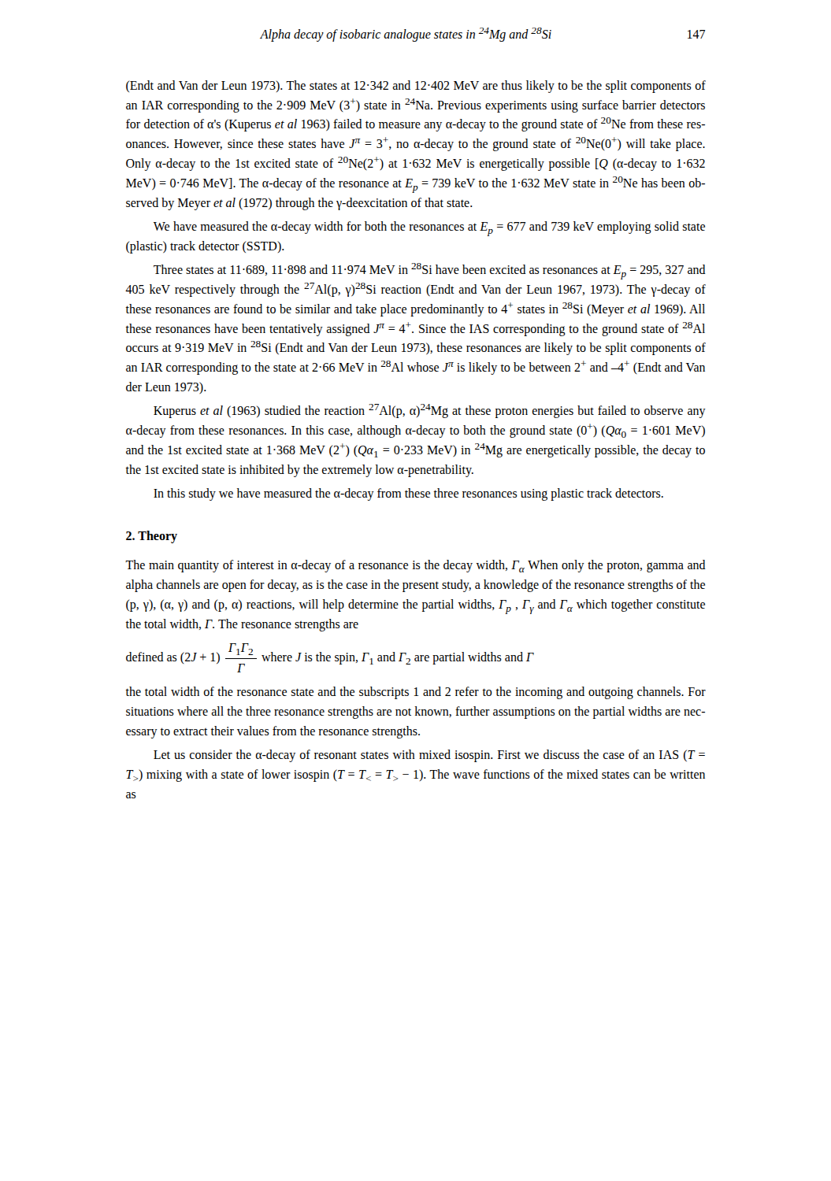Alpha decay of isobaric analogue states in 24Mg and 28Si 147
(Endt and Van der Leun 1973). The states at 12·342 and 12·402 MeV are thus likely to be the split components of an IAR corresponding to the 2·909 MeV (3+) state in 24Na. Previous experiments using surface barrier detectors for detection of α's (Kuperus et al 1963) failed to measure any α-decay to the ground state of 20Ne from these resonances. However, since these states have Jπ = 3+, no α-decay to the ground state of 20Ne(0+) will take place. Only α-decay to the 1st excited state of 20Ne(2+) at 1·632 MeV is energetically possible [Q (α-decay to 1·632 MeV) = 0·746 MeV]. The α-decay of the resonance at Ep = 739 keV to the 1·632 MeV state in 20Ne has been observed by Meyer et al (1972) through the γ-deexcitation of that state.
We have measured the α-decay width for both the resonances at Ep = 677 and 739 keV employing solid state (plastic) track detector (SSTD).
Three states at 11·689, 11·898 and 11·974 MeV in 28Si have been excited as resonances at Ep = 295, 327 and 405 keV respectively through the 27Al(p, γ)28Si reaction (Endt and Van der Leun 1967, 1973). The γ-decay of these resonances are found to be similar and take place predominantly to 4+ states in 28Si (Meyer et al 1969). All these resonances have been tentatively assigned Jπ = 4+. Since the IAS corresponding to the ground state of 28Al occurs at 9·319 MeV in 28Si (Endt and Van der Leun 1973), these resonances are likely to be split components of an IAR corresponding to the state at 2·66 MeV in 28Al whose Jπ is likely to be between 2+ and –4+ (Endt and Van der Leun 1973).
Kuperus et al (1963) studied the reaction 27Al(p, α)24Mg at these proton energies but failed to observe any α-decay from these resonances. In this case, although α-decay to both the ground state (0+) (Qα0 = 1·601 MeV) and the 1st excited state at 1·368 MeV (2+) (Qα1 = 0·233 MeV) in 24Mg are energetically possible, the decay to the 1st excited state is inhibited by the extremely low α-penetrability.
In this study we have measured the α-decay from these three resonances using plastic track detectors.
2. Theory
The main quantity of interest in α-decay of a resonance is the decay width, Γα When only the proton, gamma and alpha channels are open for decay, as is the case in the present study, a knowledge of the resonance strengths of the (p, γ), (α, γ) and (p, α) reactions, will help determine the partial widths, Γp , Γγ and Γα which together constitute the total width, Γ. The resonance strengths are
defined as (2J + 1) Γ1Γ2 Γ where J is the spin, Γ1 and Γ2 are partial widths and Γ
the total width of the resonance state and the subscripts 1 and 2 refer to the incoming and outgoing channels. For situations where all the three resonance strengths are not known, further assumptions on the partial widths are necessary to extract their values from the resonance strengths.
Let us consider the α-decay of resonant states with mixed isospin. First we discuss the case of an IAS (T = T>) mixing with a state of lower isospin (T = T< = T> − 1). The wave functions of the mixed states can be written as